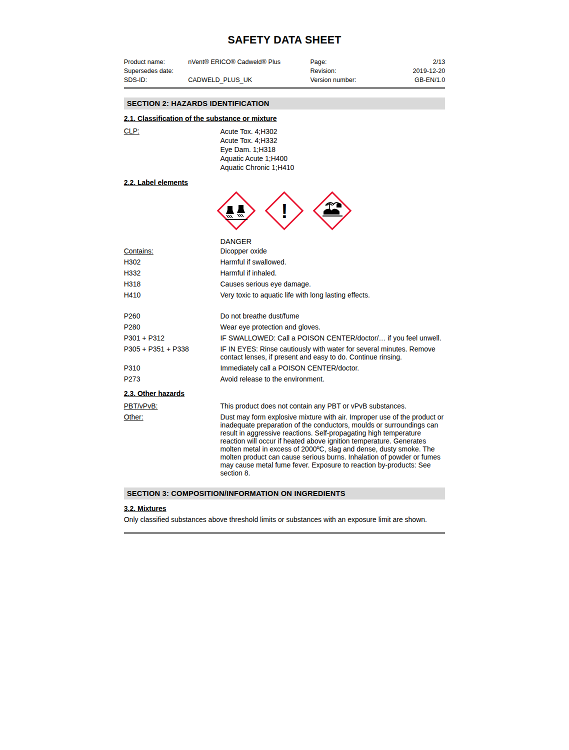SAFETY DATA SHEET
| Product name: | nVent® ERICO® Cadweld® Plus | Page: | 2/13 |
| Supersedes date: | | Revision: | 2019-12-20 |
| SDS-ID: | CADWELD_PLUS_UK | Version number: | GB-EN/1.0 |
SECTION 2: HAZARDS IDENTIFICATION
2.1. Classification of the substance or mixture
| CLP: | Acute Tox. 4;H302 Acute Tox. 4;H332 Eye Dam. 1;H318 Aquatic Acute 1;H400 Aquatic Chronic 1;H410 |
2.2. Label elements
!
DANGER
| Contains: | Dicopper oxide |
| H302 | Harmful if swallowed. |
| H332 | Harmful if inhaled. |
| H318 | Causes serious eye damage. |
| H410 | Very toxic to aquatic life with long lasting effects. |
| P260 | Do not breathe dust/fume |
| P280 | Wear eye protection and gloves. |
| P301 + P312 | IF SWALLOWED: Call a POISON CENTER/doctor/… if you feel unwell. |
| P305 + P351 + P338 | IF IN EYES: Rinse cautiously with water for several minutes. Remove contact lenses, if present and easy to do. Continue rinsing. |
| P310 | Immediately call a POISON CENTER/doctor. |
| P273 | Avoid release to the environment. |
2.3. Other hazards
| PBT/vPvB: | This product does not contain any PBT or vPvB substances. |
| Other: | Dust may form explosive mixture with air. Improper use of the product or inadequate preparation of the conductors, moulds or surroundings can result in aggressive reactions. Self-propagating high temperature reaction will occur if heated above ignition temperature. Generates molten metal in excess of 2000ºC, slag and dense, dusty smoke. The molten product can cause serious burns. Inhalation of powder or fumes may cause metal fume fever. Exposure to reaction by-products: See section 8. |
SECTION 3: COMPOSITION/INFORMATION ON INGREDIENTS
3.2. Mixtures
Only classified substances above threshold limits or substances with an exposure limit are shown.